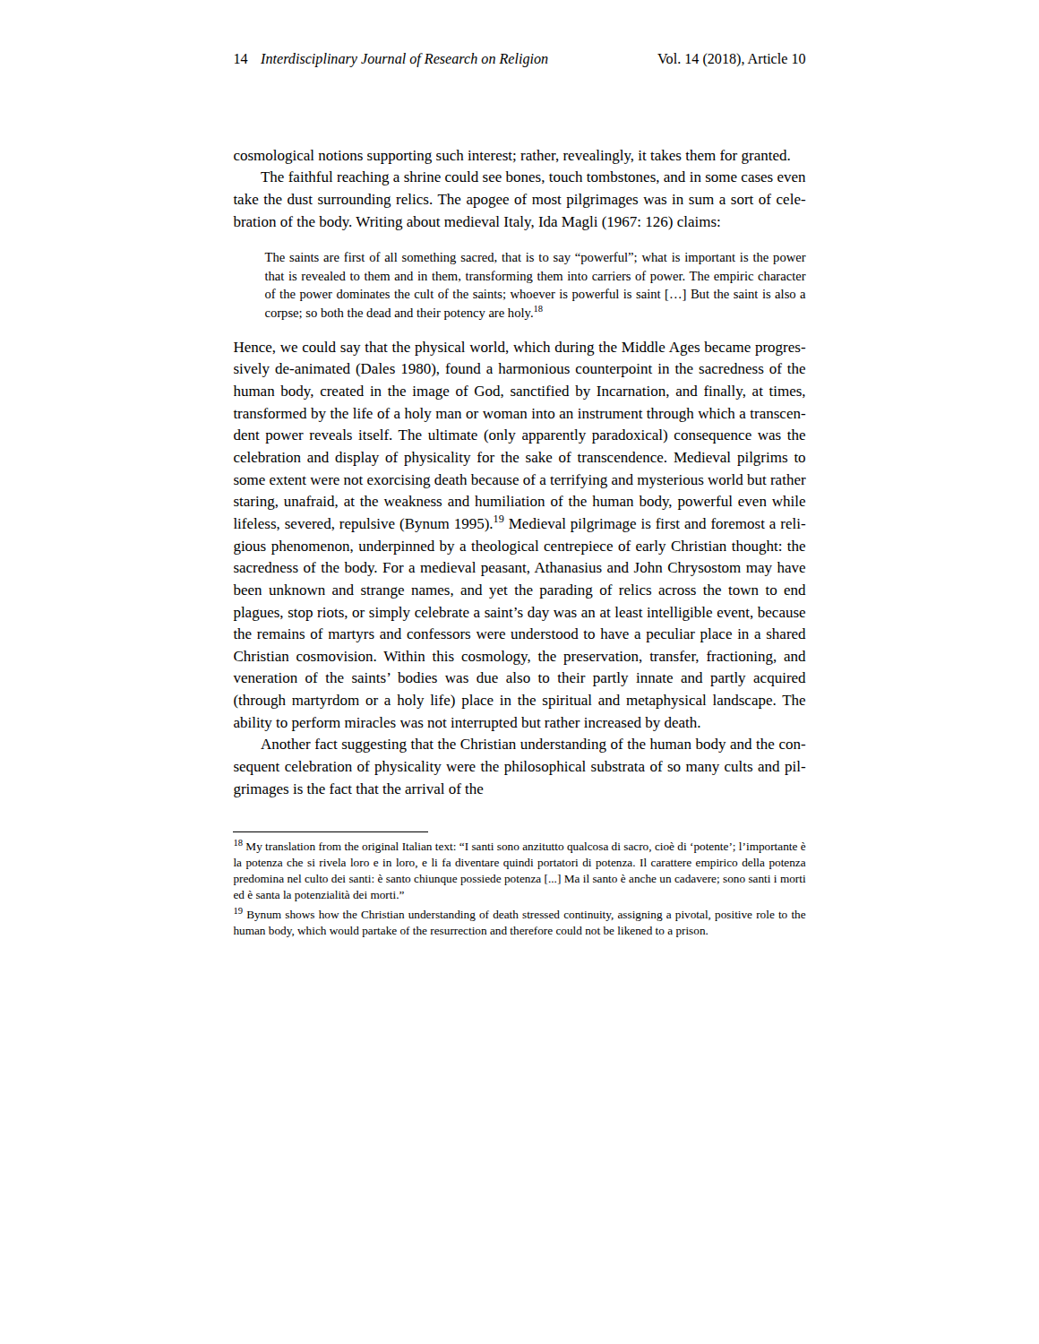14 Interdisciplinary Journal of Research on Religion
Vol. 14 (2018), Article 10
cosmological notions supporting such interest; rather, revealingly, it takes them for granted.
The faithful reaching a shrine could see bones, touch tombstones, and in some cases even take the dust surrounding relics. The apogee of most pilgrimages was in sum a sort of celebration of the body. Writing about medieval Italy, Ida Magli (1967: 126) claims:
The saints are first of all something sacred, that is to say “powerful”; what is important is the power that is revealed to them and in them, transforming them into carriers of power. The empiric character of the power dominates the cult of the saints; whoever is powerful is saint […] But the saint is also a corpse; so both the dead and their potency are holy.18
Hence, we could say that the physical world, which during the Middle Ages became progressively de-animated (Dales 1980), found a harmonious counterpoint in the sacredness of the human body, created in the image of God, sanctified by Incarnation, and finally, at times, transformed by the life of a holy man or woman into an instrument through which a transcendent power reveals itself. The ultimate (only apparently paradoxical) consequence was the celebration and display of physicality for the sake of transcendence. Medieval pilgrims to some extent were not exorcising death because of a terrifying and mysterious world but rather staring, unafraid, at the weakness and humiliation of the human body, powerful even while lifeless, severed, repulsive (Bynum 1995).19 Medieval pilgrimage is first and foremost a religious phenomenon, underpinned by a theological centrepiece of early Christian thought: the sacredness of the body. For a medieval peasant, Athanasius and John Chrysostom may have been unknown and strange names, and yet the parading of relics across the town to end plagues, stop riots, or simply celebrate a saint’s day was an at least intelligible event, because the remains of martyrs and confessors were understood to have a peculiar place in a shared Christian cosmovision. Within this cosmology, the preservation, transfer, fractioning, and veneration of the saints’ bodies was due also to their partly innate and partly acquired (through martyrdom or a holy life) place in the spiritual and metaphysical landscape. The ability to perform miracles was not interrupted but rather increased by death.
Another fact suggesting that the Christian understanding of the human body and the consequent celebration of physicality were the philosophical substrata of so many cults and pilgrimages is the fact that the arrival of the
18 My translation from the original Italian text: “I santi sono anzitutto qualcosa di sacro, cioè di ‘potente’; l’importante è la potenza che si rivela loro e in loro, e li fa diventare quindi portatori di potenza. Il carattere empirico della potenza predomina nel culto dei santi: è santo chiunque possiede potenza [...] Ma il santo è anche un cadavere; sono santi i morti ed è santa la potenzialità dei morti.”
19 Bynum shows how the Christian understanding of death stressed continuity, assigning a pivotal, positive role to the human body, which would partake of the resurrection and therefore could not be likened to a prison.